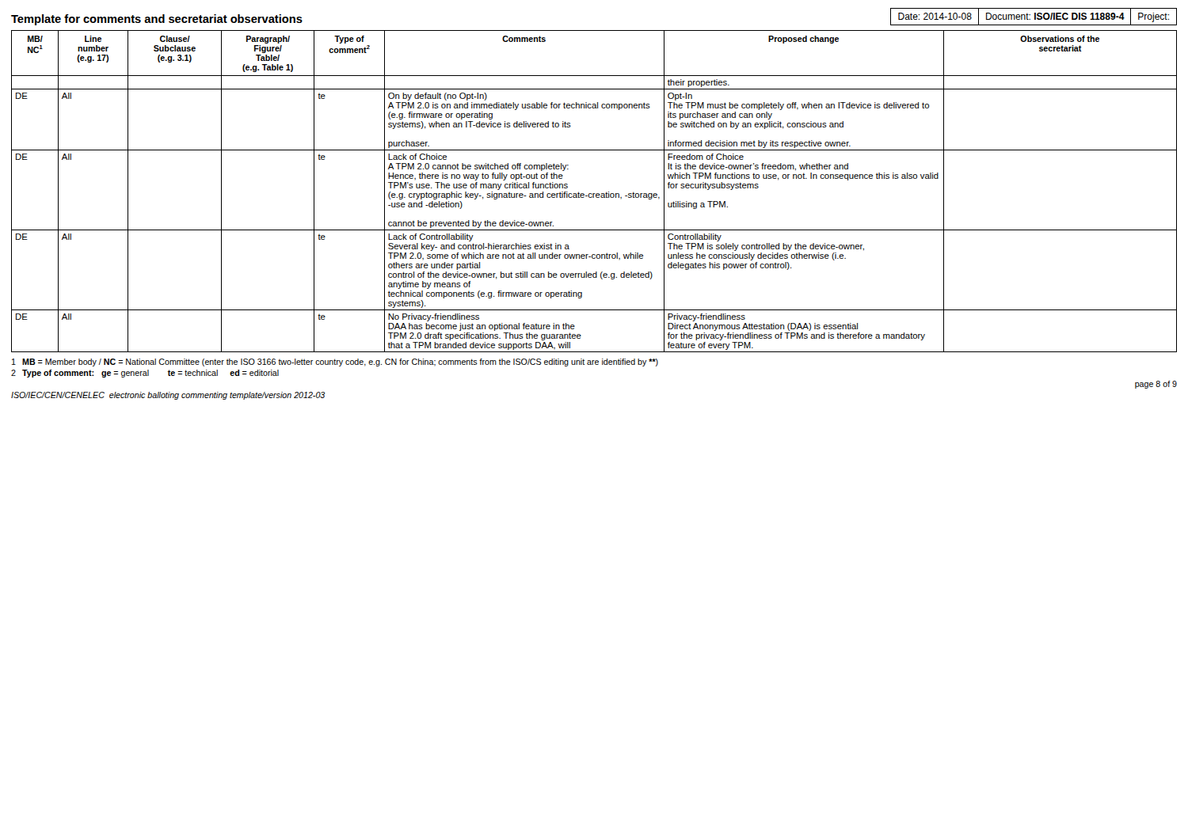Template for comments and secretariat observations
| Date: 2014-10-08 | Document: ISO/IEC DIS 11889-4 | Project: |
| MB/ NC 1 | Line number (e.g. 17) | Clause/ Subclause (e.g. 3.1) | Paragraph/ Figure/ Table/ (e.g. Table 1) | Type of comment 2 | Comments | Proposed change | Observations of the secretariat |
| --- | --- | --- | --- | --- | --- | --- | --- |
| | | | | | | their properties. | |
| DE | All | | | te | On by default (no Opt-In) A TPM 2.0 is on and immediately usable for technical components (e.g. firmware or operating systems), when an IT-device is delivered to its purchaser. | Opt-In The TPM must be completely off, when an ITdevice is delivered to its purchaser and can only be switched on by an explicit, conscious and informed decision met by its respective owner. | |
| DE | All | | | te | Lack of Choice A TPM 2.0 cannot be switched off completely: Hence, there is no way to fully opt-out of the TPM’s use. The use of many critical functions (e.g. cryptographic key-, signature- and certificate-creation, -storage, -use and -deletion) cannot be prevented by the device-owner. | Freedom of Choice It is the device-owner’s freedom, whether and which TPM functions to use, or not. In consequence this is also valid for securitysubsystems utilising a TPM. | |
| DE | All | | | te | Lack of Controllability Several key- and control-hierarchies exist in a TPM 2.0, some of which are not at all under owner-control, while others are under partial control of the device-owner, but still can be overruled (e.g. deleted) anytime by means of technical components (e.g. firmware or operating systems). | Controllability The TPM is solely controlled by the device-owner, unless he consciously decides otherwise (i.e. delegates his power of control). | |
| DE | All | | | te | No Privacy-friendliness DAA has become just an optional feature in the TPM 2.0 draft specifications. Thus the guarantee that a TPM branded device supports DAA, will | Privacy-friendliness Direct Anonymous Attestation (DAA) is essential for the privacy-friendliness of TPMs and is therefore a mandatory feature of every TPM. | |
1 MB = Member body / NC = National Committee (enter the ISO 3166 two-letter country code, e.g. CN for China; comments from the ISO/CS editing unit are identified by **)
2 Type of comment: ge = general te = technical ed = editorial
page 8 of 9
ISO/IEC/CEN/CENELEC electronic balloting commenting template/version 2012-03